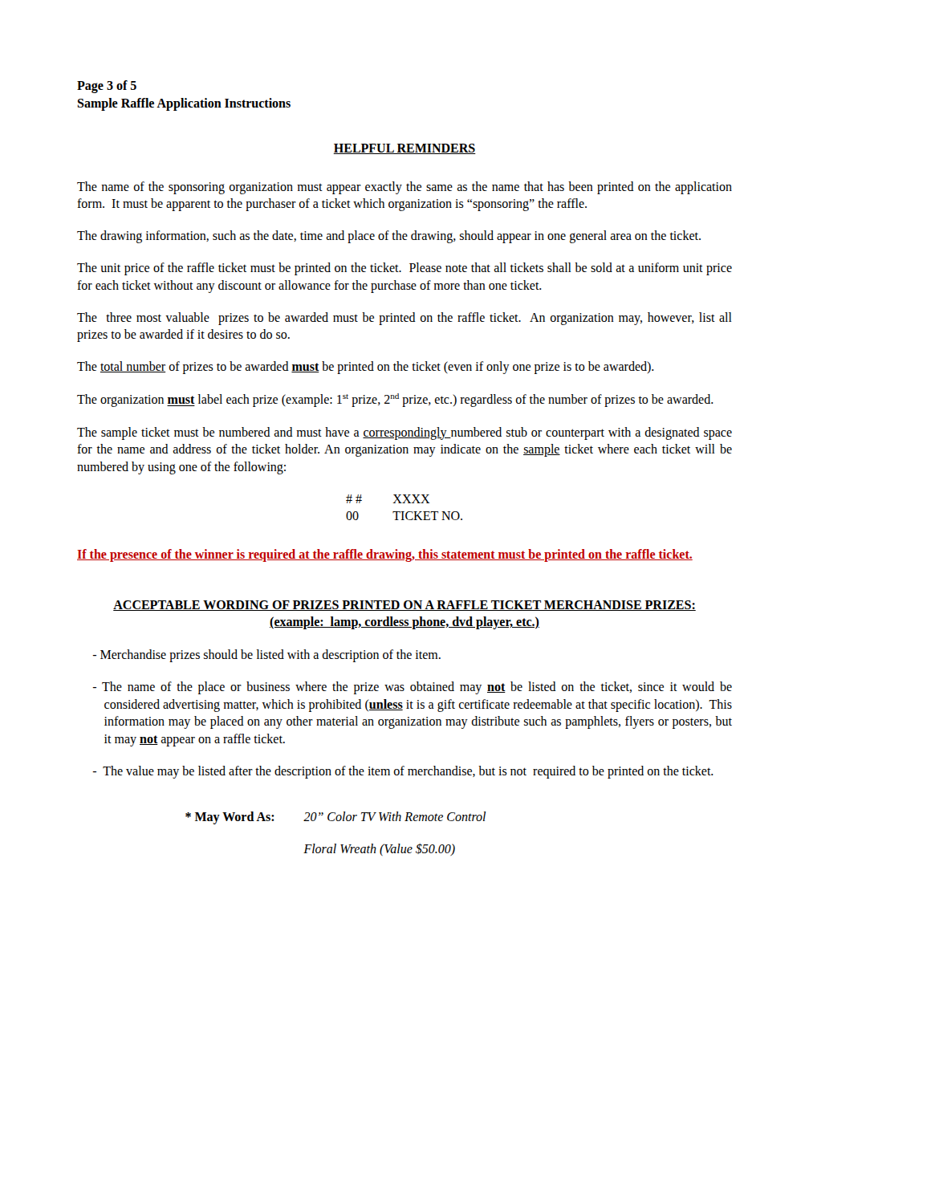Page 3 of 5
Sample Raffle Application Instructions
HELPFUL REMINDERS
The name of the sponsoring organization must appear exactly the same as the name that has been printed on the application form. It must be apparent to the purchaser of a ticket which organization is “sponsoring” the raffle.
The drawing information, such as the date, time and place of the drawing, should appear in one general area on the ticket.
The unit price of the raffle ticket must be printed on the ticket. Please note that all tickets shall be sold at a uniform unit price for each ticket without any discount or allowance for the purchase of more than one ticket.
The three most valuable prizes to be awarded must be printed on the raffle ticket. An organization may, however, list all prizes to be awarded if it desires to do so.
The total number of prizes to be awarded must be printed on the ticket (even if only one prize is to be awarded).
The organization must label each prize (example: 1st prize, 2nd prize, etc.) regardless of the number of prizes to be awarded.
The sample ticket must be numbered and must have a correspondingly numbered stub or counterpart with a designated space for the name and address of the ticket holder. An organization may indicate on the sample ticket where each ticket will be numbered by using one of the following:
| # # | XXXX |
| 00 | TICKET NO. |
If the presence of the winner is required at the raffle drawing, this statement must be printed on the raffle ticket.
ACCEPTABLE WORDING OF PRIZES PRINTED ON A RAFFLE TICKET MERCHANDISE PRIZES: (example: lamp, cordless phone, dvd player, etc.)
- Merchandise prizes should be listed with a description of the item.
- The name of the place or business where the prize was obtained may not be listed on the ticket, since it would be considered advertising matter, which is prohibited (unless it is a gift certificate redeemable at that specific location). This information may be placed on any other material an organization may distribute such as pamphlets, flyers or posters, but it may not appear on a raffle ticket.
- The value may be listed after the description of the item of merchandise, but is not required to be printed on the ticket.
* May Word As: 20” Color TV With Remote Control
Floral Wreath (Value $50.00)